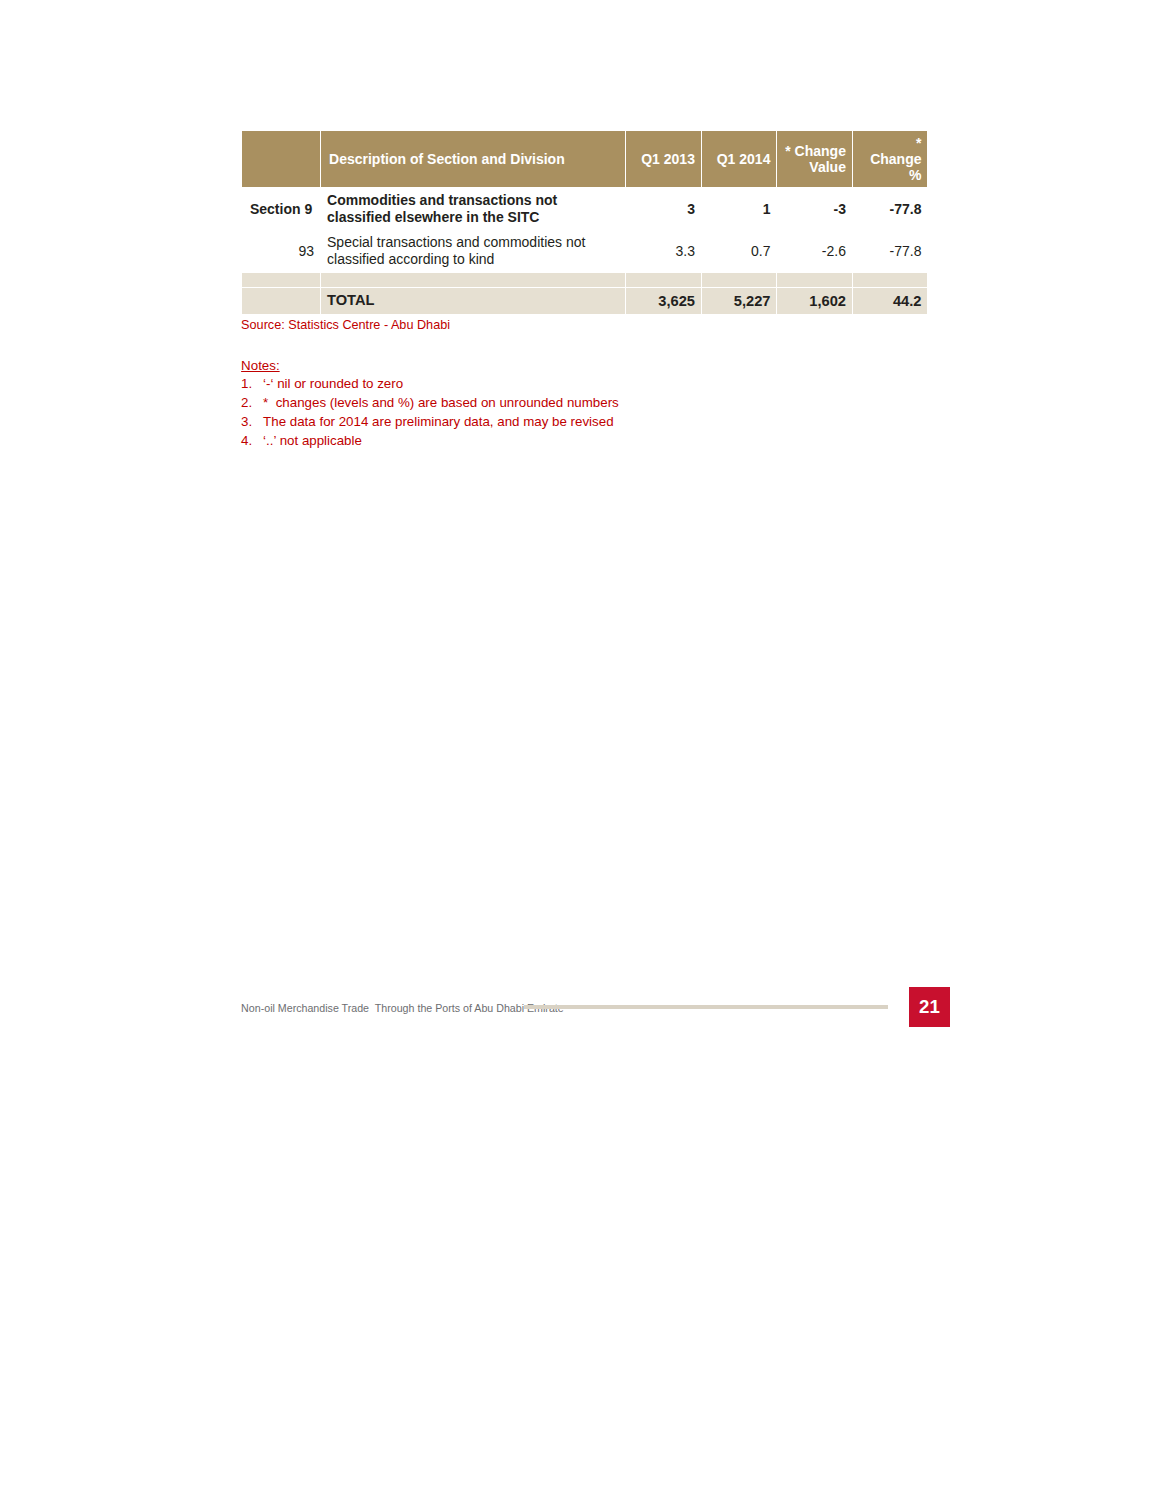| | Description of Section and Division | Q1 2013 | Q1 2014 | * Change Value | * Change % |
| --- | --- | --- | --- | --- | --- |
| Section 9 | Commodities and transactions not classified elsewhere in the SITC | 3 | 1 | -3 | -77.8 |
| 93 | Special transactions and commodities not classified according to kind | 3.3 | 0.7 | -2.6 | -77.8 |
| | TOTAL | 3,625 | 5,227 | 1,602 | 44.2 |
Source: Statistics Centre - Abu Dhabi
Notes:
1.‘-‘ nil or rounded to zero
2.* changes (levels and %) are based on unrounded numbers
3. The data for 2014 are preliminary data, and may be revised
4.‘..’ not applicable
Non-oil Merchandise Trade Through the Ports of Abu Dhabi Emirate
21